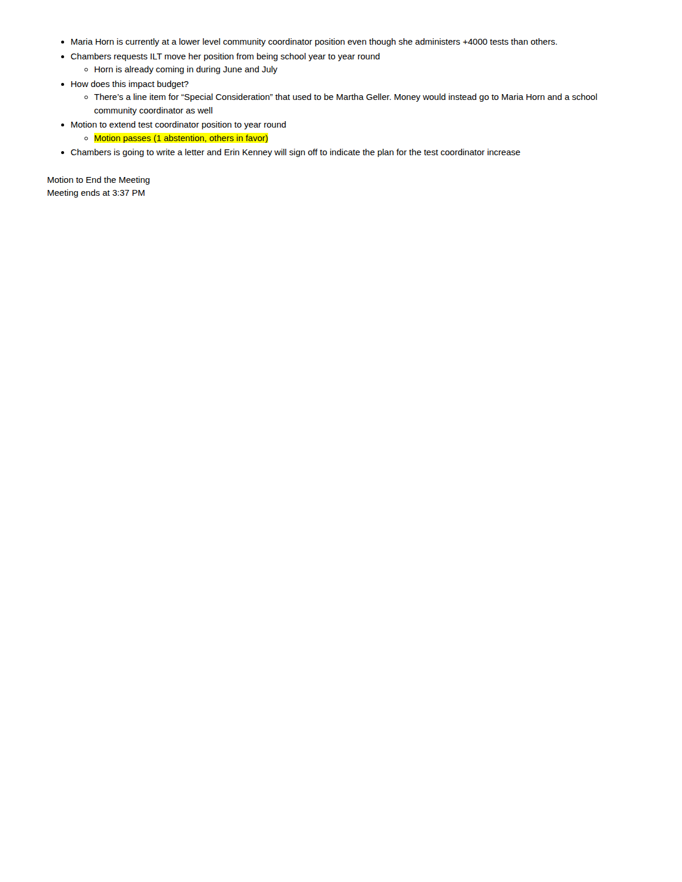Maria Horn is currently at a lower level community coordinator position even though she administers +4000 tests than others.
Chambers requests ILT move her position from being school year to year round
Horn is already coming in during June and July
How does this impact budget?
There’s a line item for “Special Consideration” that used to be Martha Geller. Money would instead go to Maria Horn and a school community coordinator as well
Motion to extend test coordinator position to year round
Motion passes (1 abstention, others in favor)
Chambers is going to write a letter and Erin Kenney will sign off to indicate the plan for the test coordinator increase
Motion to End the Meeting
Meeting ends at 3:37 PM